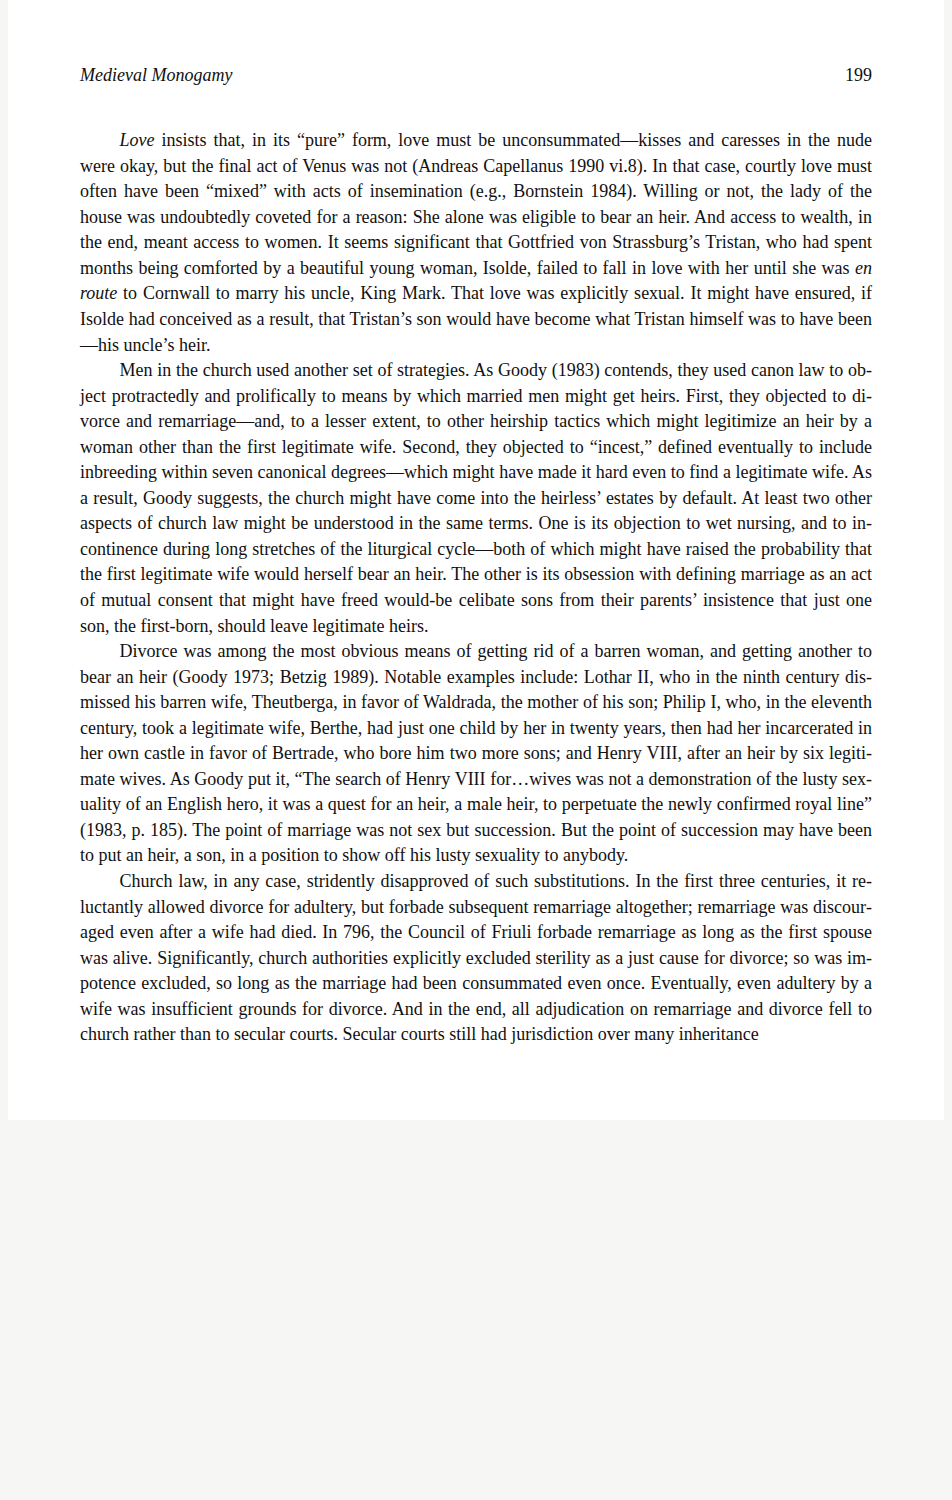Medieval Monogamy 199
Love insists that, in its “pure” form, love must be unconsummated—kisses and caresses in the nude were okay, but the final act of Venus was not (Andreas Capellanus 1990 vi.8). In that case, courtly love must often have been “mixed” with acts of insemination (e.g., Bornstein 1984). Willing or not, the lady of the house was undoubtedly coveted for a reason: She alone was eligible to bear an heir. And access to wealth, in the end, meant access to women. It seems significant that Gottfried von Strassburg’s Tristan, who had spent months being comforted by a beautiful young woman, Isolde, failed to fall in love with her until she was en route to Cornwall to marry his uncle, King Mark. That love was explicitly sexual. It might have ensured, if Isolde had conceived as a result, that Tristan’s son would have become what Tristan himself was to have been—his uncle’s heir.
Men in the church used another set of strategies. As Goody (1983) contends, they used canon law to object protractedly and prolifically to means by which married men might get heirs. First, they objected to divorce and remarriage—and, to a lesser extent, to other heirship tactics which might legitimize an heir by a woman other than the first legitimate wife. Second, they objected to “incest,” defined eventually to include inbreeding within seven canonical degrees—which might have made it hard even to find a legitimate wife. As a result, Goody suggests, the church might have come into the heirless’ estates by default. At least two other aspects of church law might be understood in the same terms. One is its objection to wet nursing, and to incontinence during long stretches of the liturgical cycle—both of which might have raised the probability that the first legitimate wife would herself bear an heir. The other is its obsession with defining marriage as an act of mutual consent that might have freed would-be celibate sons from their parents’ insistence that just one son, the first-born, should leave legitimate heirs.
Divorce was among the most obvious means of getting rid of a barren woman, and getting another to bear an heir (Goody 1973; Betzig 1989). Notable examples include: Lothar II, who in the ninth century dismissed his barren wife, Theutberga, in favor of Waldrada, the mother of his son; Philip I, who, in the eleventh century, took a legitimate wife, Berthe, had just one child by her in twenty years, then had her incarcerated in her own castle in favor of Bertrade, who bore him two more sons; and Henry VIII, after an heir by six legitimate wives. As Goody put it, “The search of Henry VIII for…wives was not a demonstration of the lusty sexuality of an English hero, it was a quest for an heir, a male heir, to perpetuate the newly confirmed royal line” (1983, p. 185). The point of marriage was not sex but succession. But the point of succession may have been to put an heir, a son, in a position to show off his lusty sexuality to anybody.
Church law, in any case, stridently disapproved of such substitutions. In the first three centuries, it reluctantly allowed divorce for adultery, but forbade subsequent remarriage altogether; remarriage was discouraged even after a wife had died. In 796, the Council of Friuli forbade remarriage as long as the first spouse was alive. Significantly, church authorities explicitly excluded sterility as a just cause for divorce; so was impotence excluded, so long as the marriage had been consummated even once. Eventually, even adultery by a wife was insufficient grounds for divorce. And in the end, all adjudication on remarriage and divorce fell to church rather than to secular courts. Secular courts still had jurisdiction over many inheritance